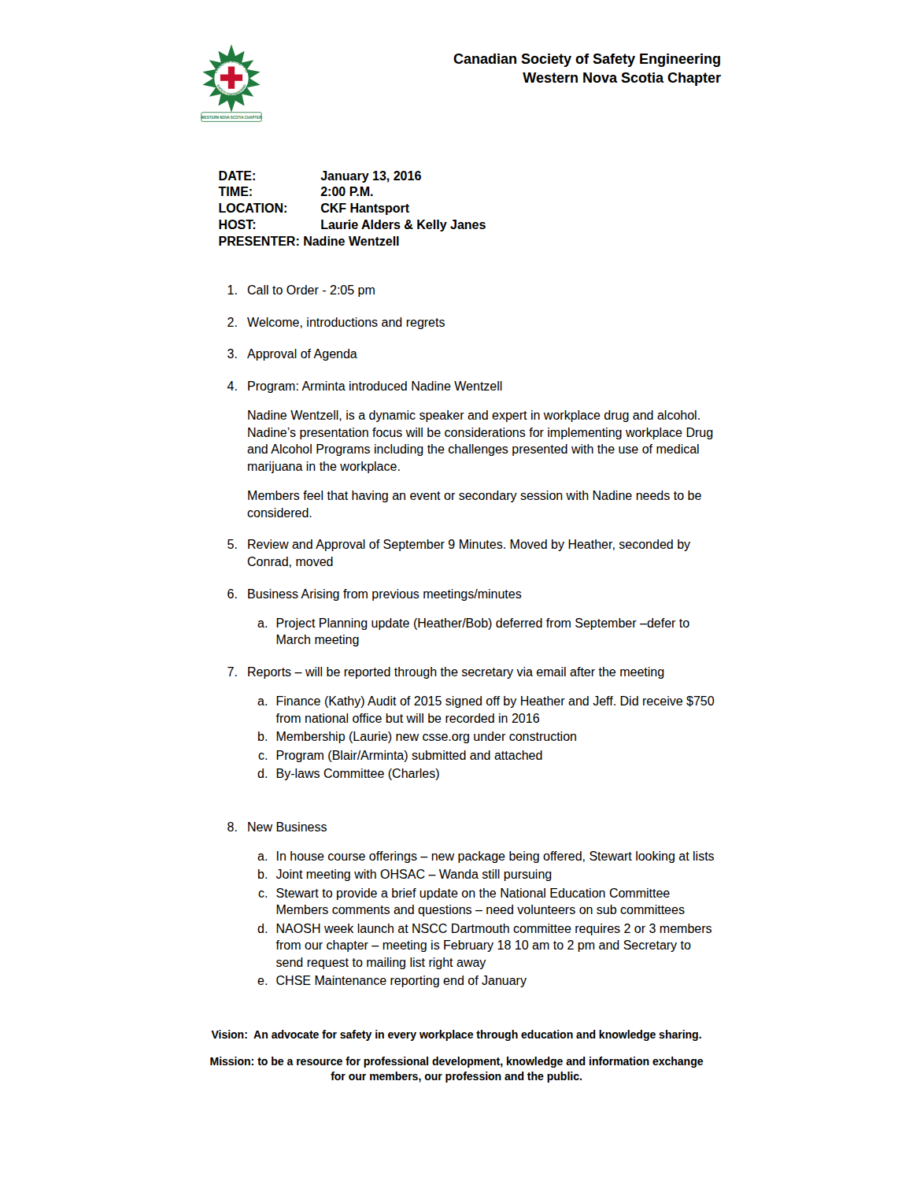CANADIAN SOCIETY OF SAFETY ENGINEERING WESTERN NOVA SCOTIA CHAPTER
Canadian Society of Safety Engineering
Western Nova Scotia Chapter
| DATE: | January 13, 2016 |
| TIME: | 2:00 P.M. |
| LOCATION: | CKF Hantsport |
| HOST: | Laurie Alders & Kelly Janes |
| PRESENTER: Nadine Wentzell |
Call to Order - 2:05 pm
Welcome, introductions and regrets
Approval of Agenda
Program: Arminta introduced Nadine Wentzell
Nadine Wentzell, is a dynamic speaker and expert in workplace drug and alcohol. Nadine’s presentation focus will be considerations for implementing workplace Drug and Alcohol Programs including the challenges presented with the use of medical marijuana in the workplace.
Members feel that having an event or secondary session with Nadine needs to be considered.
Review and Approval of September 9 Minutes. Moved by Heather, seconded by Conrad, moved
Business Arising from previous meetings/minutes
Project Planning update (Heather/Bob) deferred from September –defer to March meeting
Reports – will be reported through the secretary via email after the meeting
Finance (Kathy) Audit of 2015 signed off by Heather and Jeff. Did receive $750 from national office but will be recorded in 2016
Membership (Laurie) new csse.org under construction
Program (Blair/Arminta) submitted and attached
By-laws Committee (Charles)
New Business
In house course offerings – new package being offered, Stewart looking at lists
Joint meeting with OHSAC – Wanda still pursuing
Stewart to provide a brief update on the National Education Committee
Members comments and questions – need volunteers on sub committees
NAOSH week launch at NSCC Dartmouth committee requires 2 or 3 members from our chapter – meeting is February 18 10 am to 2 pm and Secretary to send request to mailing list right away
CHSE Maintenance reporting end of January
Vision: An advocate for safety in every workplace through education and knowledge sharing.
Mission: to be a resource for professional development, knowledge and information exchange
for our members, our profession and the public.